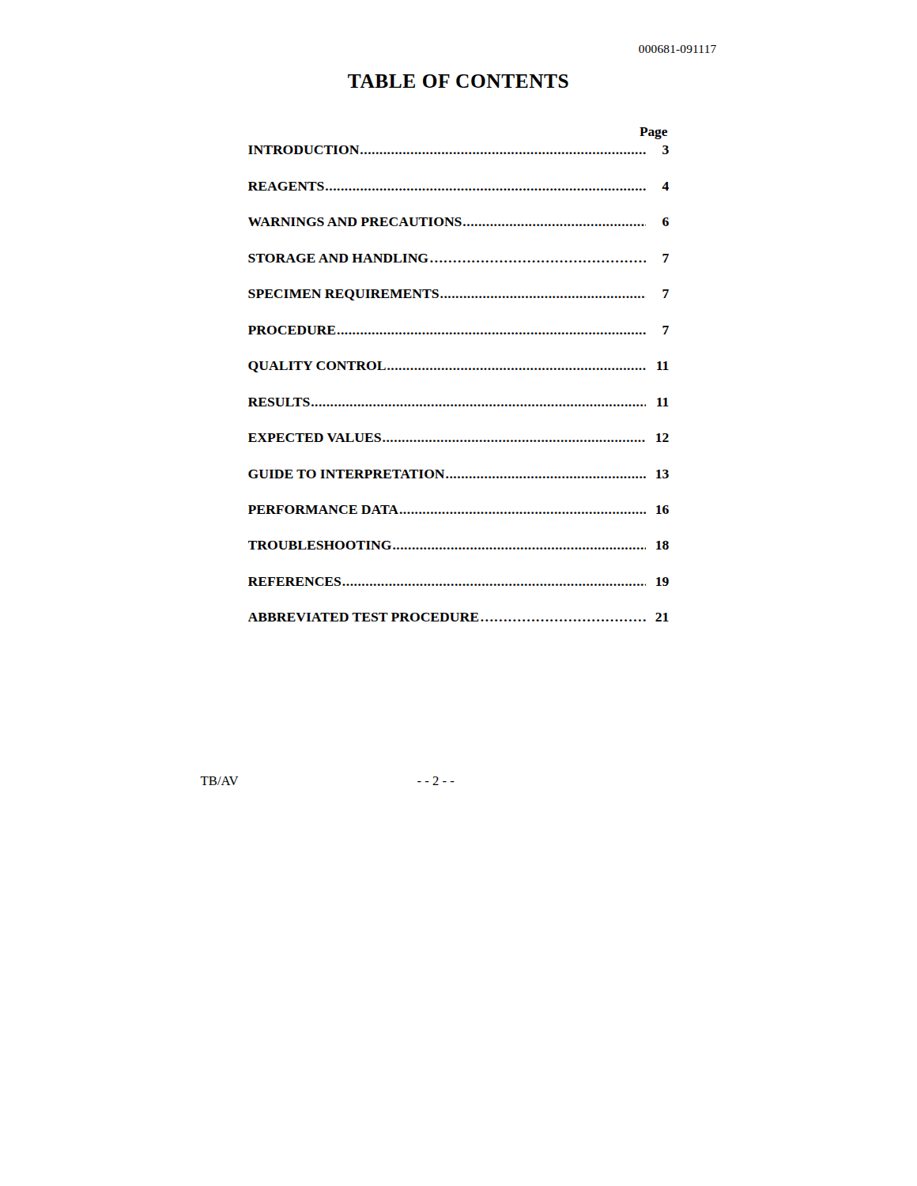000681-091117
TABLE OF CONTENTS
Page
INTRODUCTION 3
REAGENTS 4
WARNINGS AND PRECAUTIONS 6
STORAGE AND HANDLING 7
SPECIMEN REQUIREMENTS 7
PROCEDURE 7
QUALITY CONTROL 11
RESULTS 11
EXPECTED VALUES 12
GUIDE TO INTERPRETATION 13
PERFORMANCE DATA 16
TROUBLESHOOTING 18
REFERENCES 19
ABBREVIATED TEST PROCEDURE 21
TB/AV
- - 2 - -